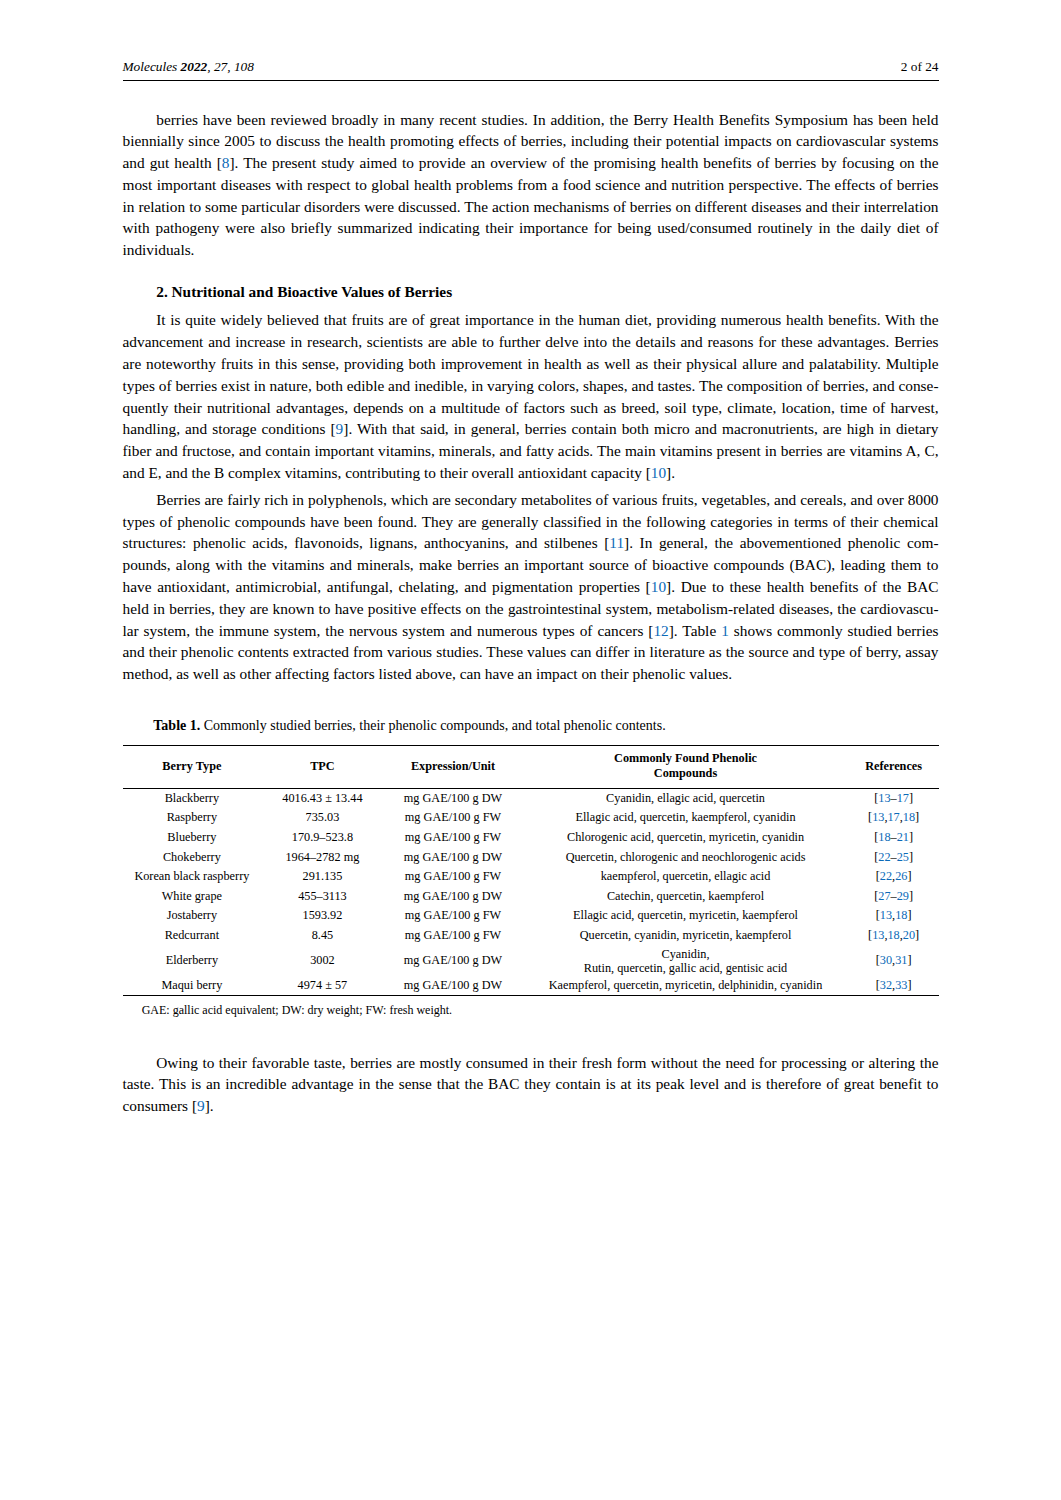Molecules 2022, 27, 108 2 of 24
berries have been reviewed broadly in many recent studies. In addition, the Berry Health Benefits Symposium has been held biennially since 2005 to discuss the health promoting effects of berries, including their potential impacts on cardiovascular systems and gut health [8]. The present study aimed to provide an overview of the promising health benefits of berries by focusing on the most important diseases with respect to global health problems from a food science and nutrition perspective. The effects of berries in relation to some particular disorders were discussed. The action mechanisms of berries on different diseases and their interrelation with pathogeny were also briefly summarized indicating their importance for being used/consumed routinely in the daily diet of individuals.
2. Nutritional and Bioactive Values of Berries
It is quite widely believed that fruits are of great importance in the human diet, providing numerous health benefits. With the advancement and increase in research, scientists are able to further delve into the details and reasons for these advantages. Berries are noteworthy fruits in this sense, providing both improvement in health as well as their physical allure and palatability. Multiple types of berries exist in nature, both edible and inedible, in varying colors, shapes, and tastes. The composition of berries, and consequently their nutritional advantages, depends on a multitude of factors such as breed, soil type, climate, location, time of harvest, handling, and storage conditions [9]. With that said, in general, berries contain both micro and macronutrients, are high in dietary fiber and fructose, and contain important vitamins, minerals, and fatty acids. The main vitamins present in berries are vitamins A, C, and E, and the B complex vitamins, contributing to their overall antioxidant capacity [10].
Berries are fairly rich in polyphenols, which are secondary metabolites of various fruits, vegetables, and cereals, and over 8000 types of phenolic compounds have been found. They are generally classified in the following categories in terms of their chemical structures: phenolic acids, flavonoids, lignans, anthocyanins, and stilbenes [11]. In general, the abovementioned phenolic compounds, along with the vitamins and minerals, make berries an important source of bioactive compounds (BAC), leading them to have antioxidant, antimicrobial, antifungal, chelating, and pigmentation properties [10]. Due to these health benefits of the BAC held in berries, they are known to have positive effects on the gastrointestinal system, metabolism-related diseases, the cardiovascular system, the immune system, the nervous system and numerous types of cancers [12]. Table 1 shows commonly studied berries and their phenolic contents extracted from various studies. These values can differ in literature as the source and type of berry, assay method, as well as other affecting factors listed above, can have an impact on their phenolic values.
Table 1. Commonly studied berries, their phenolic compounds, and total phenolic contents.
| Berry Type | TPC | Expression/Unit | Commonly Found Phenolic Compounds | References |
| --- | --- | --- | --- | --- |
| Blackberry | 4016.43 ± 13.44 | mg GAE/100 g DW | Cyanidin, ellagic acid, quercetin | [ 13 – 17 ] |
| Raspberry | 735.03 | mg GAE/100 g FW | Ellagic acid, quercetin, kaempferol, cyanidin | [ 13 , 17 , 18 ] |
| Blueberry | 170.9–523.8 | mg GAE/100 g FW | Chlorogenic acid, quercetin, myricetin, cyanidin | [ 18 – 21 ] |
| Chokeberry | 1964–2782 mg | mg GAE/100 g DW | Quercetin, chlorogenic and neochlorogenic acids | [ 22 – 25 ] |
| Korean black raspberry | 291.135 | mg GAE/100 g FW | kaempferol, quercetin, ellagic acid | [ 22 , 26 ] |
| White grape | 455–3113 | mg GAE/100 g DW | Catechin, quercetin, kaempferol | [ 27 – 29 ] |
| Jostaberry | 1593.92 | mg GAE/100 g FW | Ellagic acid, quercetin, myricetin, kaempferol | [ 13 , 18 ] |
| Redcurrant | 8.45 | mg GAE/100 g FW | Quercetin, cyanidin, myricetin, kaempferol | [ 13 , 18 , 20 ] |
| Elderberry | 3002 | mg GAE/100 g DW | Cyanidin, Rutin, quercetin, gallic acid, gentisic acid | [ 30 , 31 ] |
| Maqui berry | 4974 ± 57 | mg GAE/100 g DW | Kaempferol, quercetin, myricetin, delphinidin, cyanidin | [ 32 , 33 ] |
GAE: gallic acid equivalent; DW: dry weight; FW: fresh weight.
Owing to their favorable taste, berries are mostly consumed in their fresh form without the need for processing or altering the taste. This is an incredible advantage in the sense that the BAC they contain is at its peak level and is therefore of great benefit to consumers [9].